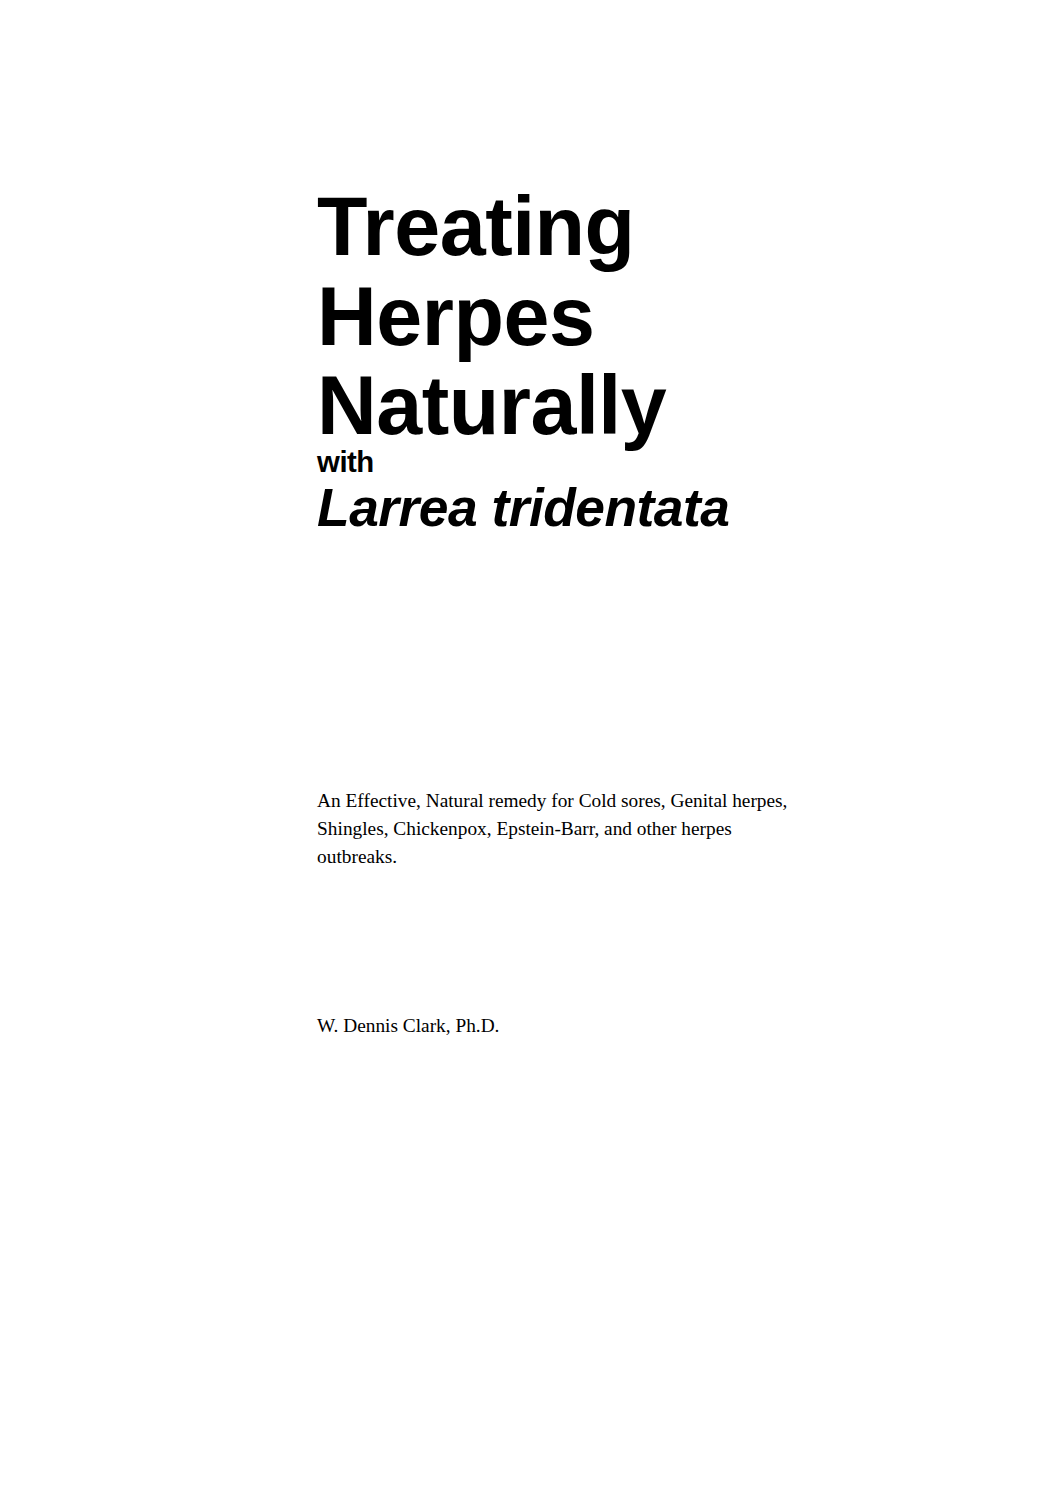Treating Herpes Naturally with Larrea tridentata
An Effective, Natural remedy for Cold sores, Genital herpes, Shingles, Chickenpox, Epstein-Barr, and other herpes outbreaks.
W. Dennis Clark, Ph.D.